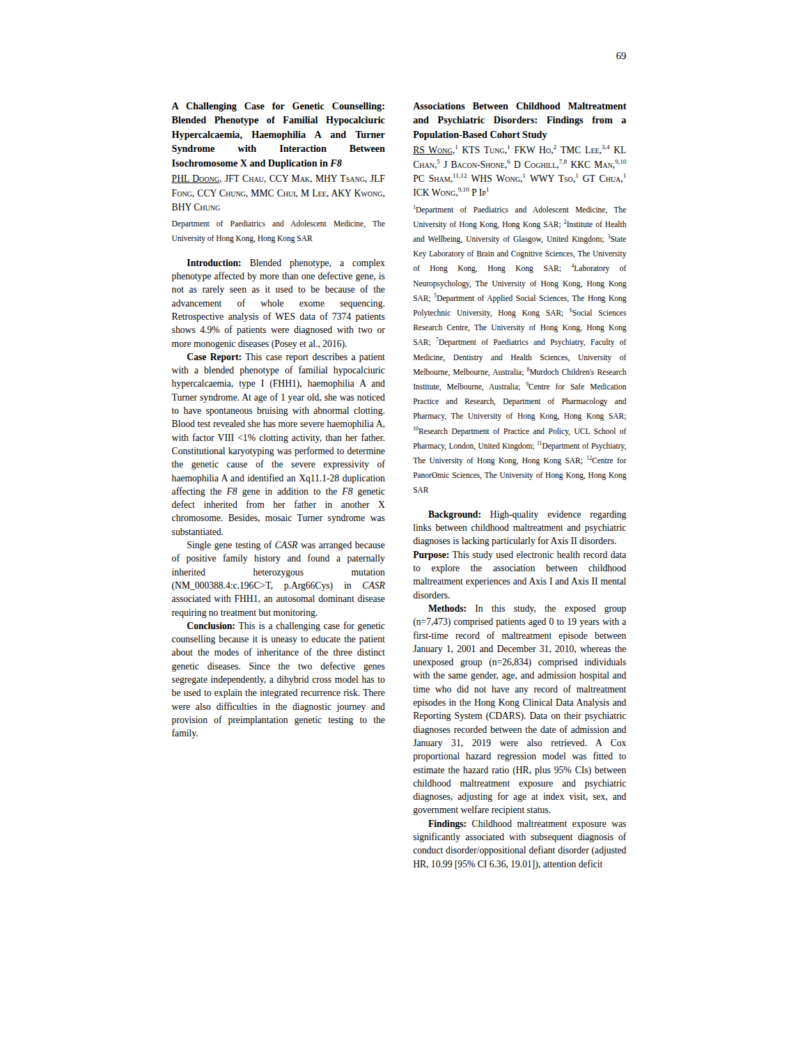69
A Challenging Case for Genetic Counselling: Blended Phenotype of Familial Hypocalciuric Hypercalcaemia, Haemophilia A and Turner Syndrome with Interaction Between Isochromosome X and Duplication in F8
PHL Doong, JFT Chau, CCY Mak, MHY Tsang, JLF Fong, CCY Chung, MMC Chui, M Lee, AKY Kwong, BHY Chung
Department of Paediatrics and Adolescent Medicine, The University of Hong Kong, Hong Kong SAR
Introduction: Blended phenotype, a complex phenotype affected by more than one defective gene, is not as rarely seen as it used to be because of the advancement of whole exome sequencing. Retrospective analysis of WES data of 7374 patients shows 4.9% of patients were diagnosed with two or more monogenic diseases (Posey et al., 2016).
Case Report: This case report describes a patient with a blended phenotype of familial hypocalciuric hypercalcaemia, type I (FHH1), haemophilia A and Turner syndrome. At age of 1 year old, she was noticed to have spontaneous bruising with abnormal clotting. Blood test revealed she has more severe haemophilia A, with factor VIII <1% clotting activity, than her father. Constitutional karyotyping was performed to determine the genetic cause of the severe expressivity of haemophilia A and identified an Xq11.1-28 duplication affecting the F8 gene in addition to the F8 genetic defect inherited from her father in another X chromosome. Besides, mosaic Turner syndrome was substantiated.
Single gene testing of CASR was arranged because of positive family history and found a paternally inherited heterozygous mutation (NM_000388.4:c.196C>T, p.Arg66Cys) in CASR associated with FHH1, an autosomal dominant disease requiring no treatment but monitoring.
Conclusion: This is a challenging case for genetic counselling because it is uneasy to educate the patient about the modes of inheritance of the three distinct genetic diseases. Since the two defective genes segregate independently, a dihybrid cross model has to be used to explain the integrated recurrence risk. There were also difficulties in the diagnostic journey and provision of preimplantation genetic testing to the family.
Associations Between Childhood Maltreatment and Psychiatric Disorders: Findings from a Population-Based Cohort Study
RS Wong,1 KTS Tung,1 FKW Ho,2 TMC Lee,3,4 KL Chan,5 J Bacon-Shone,6 D Coghill,7,8 KKC Man,9,10 PC Sham,11,12 WHS Wong,1 WWY Tso,1 GT Chua,1 ICK Wong,9,10 P Ip1
1Department of Paediatrics and Adolescent Medicine, The University of Hong Kong, Hong Kong SAR; 2Institute of Health and Wellbeing, University of Glasgow, United Kingdom; 3State Key Laboratory of Brain and Cognitive Sciences, The University of Hong Kong, Hong Kong SAR; 4Laboratory of Neuropsychology, The University of Hong Kong, Hong Kong SAR; 5Department of Applied Social Sciences, The Hong Kong Polytechnic University, Hong Kong SAR; 6Social Sciences Research Centre, The University of Hong Kong, Hong Kong SAR; 7Department of Paediatrics and Psychiatry, Faculty of Medicine, Dentistry and Health Sciences, University of Melbourne, Melbourne, Australia; 8Murdoch Children's Research Institute, Melbourne, Australia; 9Centre for Safe Medication Practice and Research, Department of Pharmacology and Pharmacy, The University of Hong Kong, Hong Kong SAR; 10Research Department of Practice and Policy, UCL School of Pharmacy, London, United Kingdom; 11Department of Psychiatry, The University of Hong Kong, Hong Kong SAR; 12Centre for PanorOmic Sciences, The University of Hong Kong, Hong Kong SAR
Background: High-quality evidence regarding links between childhood maltreatment and psychiatric diagnoses is lacking particularly for Axis II disorders.
Purpose: This study used electronic health record data to explore the association between childhood maltreatment experiences and Axis I and Axis II mental disorders.
Methods: In this study, the exposed group (n=7,473) comprised patients aged 0 to 19 years with a first-time record of maltreatment episode between January 1, 2001 and December 31, 2010, whereas the unexposed group (n=26,834) comprised individuals with the same gender, age, and admission hospital and time who did not have any record of maltreatment episodes in the Hong Kong Clinical Data Analysis and Reporting System (CDARS). Data on their psychiatric diagnoses recorded between the date of admission and January 31, 2019 were also retrieved. A Cox proportional hazard regression model was fitted to estimate the hazard ratio (HR, plus 95% CIs) between childhood maltreatment exposure and psychiatric diagnoses, adjusting for age at index visit, sex, and government welfare recipient status.
Findings: Childhood maltreatment exposure was significantly associated with subsequent diagnosis of conduct disorder/oppositional defiant disorder (adjusted HR, 10.99 [95% CI 6.36, 19.01]), attention deficit